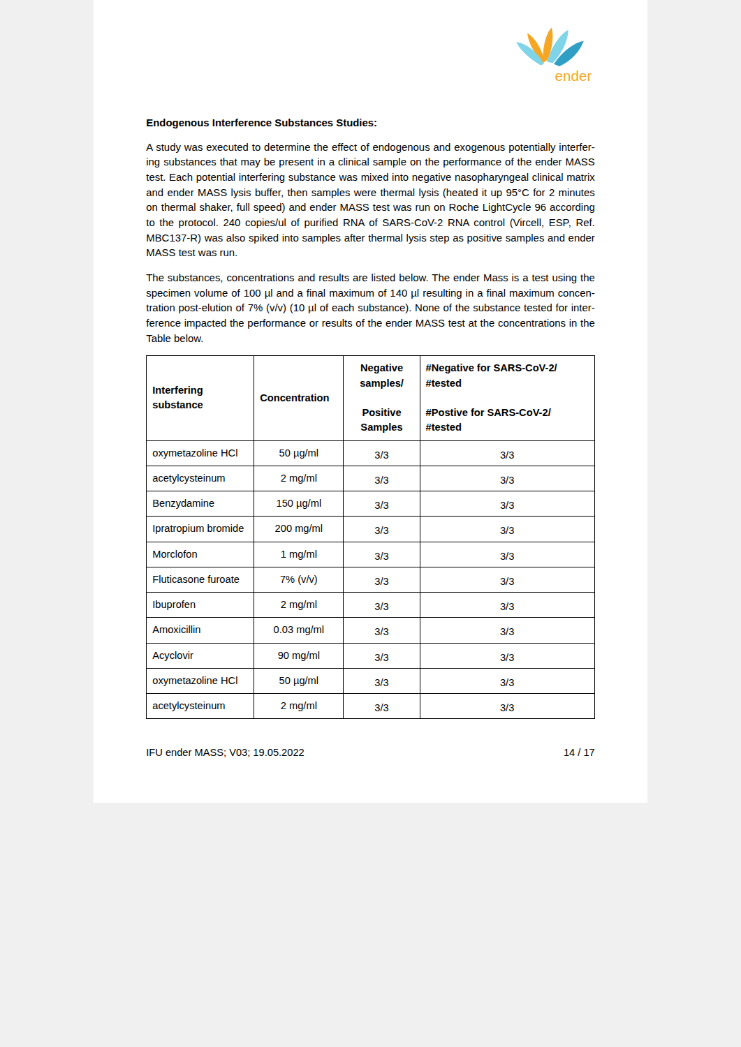ender
Endogenous Interference Substances Studies:
A study was executed to determine the effect of endogenous and exogenous potentially interfering substances that may be present in a clinical sample on the performance of the ender MASS test. Each potential interfering substance was mixed into negative nasopharyngeal clinical matrix and ender MASS lysis buffer, then samples were thermal lysis (heated it up 95°C for 2 minutes on thermal shaker, full speed) and ender MASS test was run on Roche LightCycle 96 according to the protocol. 240 copies/ul of purified RNA of SARS-CoV-2 RNA control (Vircell, ESP, Ref. MBC137-R) was also spiked into samples after thermal lysis step as positive samples and ender MASS test was run.
The substances, concentrations and results are listed below. The ender Mass is a test using the specimen volume of 100 µl and a final maximum of 140 µl resulting in a final maximum concentration post-elution of 7% (v/v) (10 µl of each substance). None of the substance tested for interference impacted the performance or results of the ender MASS test at the concentrations in the Table below.
| Interfering substance | Concentration | Negative samples/ Positive Samples | #Negative for SARS-CoV-2/ #tested #Postive for SARS-CoV-2/ #tested |
| --- | --- | --- | --- |
| oxymetazoline HCl | 50 µg/ml | 3/3 | 3/3 |
| acetylcysteinum | 2 mg/ml | 3/3 | 3/3 |
| Benzydamine | 150 µg/ml | 3/3 | 3/3 |
| Ipratropium bromide | 200 mg/ml | 3/3 | 3/3 |
| Morclofon | 1 mg/ml | 3/3 | 3/3 |
| Fluticasone furoate | 7% (v/v) | 3/3 | 3/3 |
| Ibuprofen | 2 mg/ml | 3/3 | 3/3 |
| Amoxicillin | 0.03 mg/ml | 3/3 | 3/3 |
| Acyclovir | 90 mg/ml | 3/3 | 3/3 |
| oxymetazoline HCl | 50 µg/ml | 3/3 | 3/3 |
| acetylcysteinum | 2 mg/ml | 3/3 | 3/3 |
IFU ender MASS; V03; 19.05.2022
14 / 17